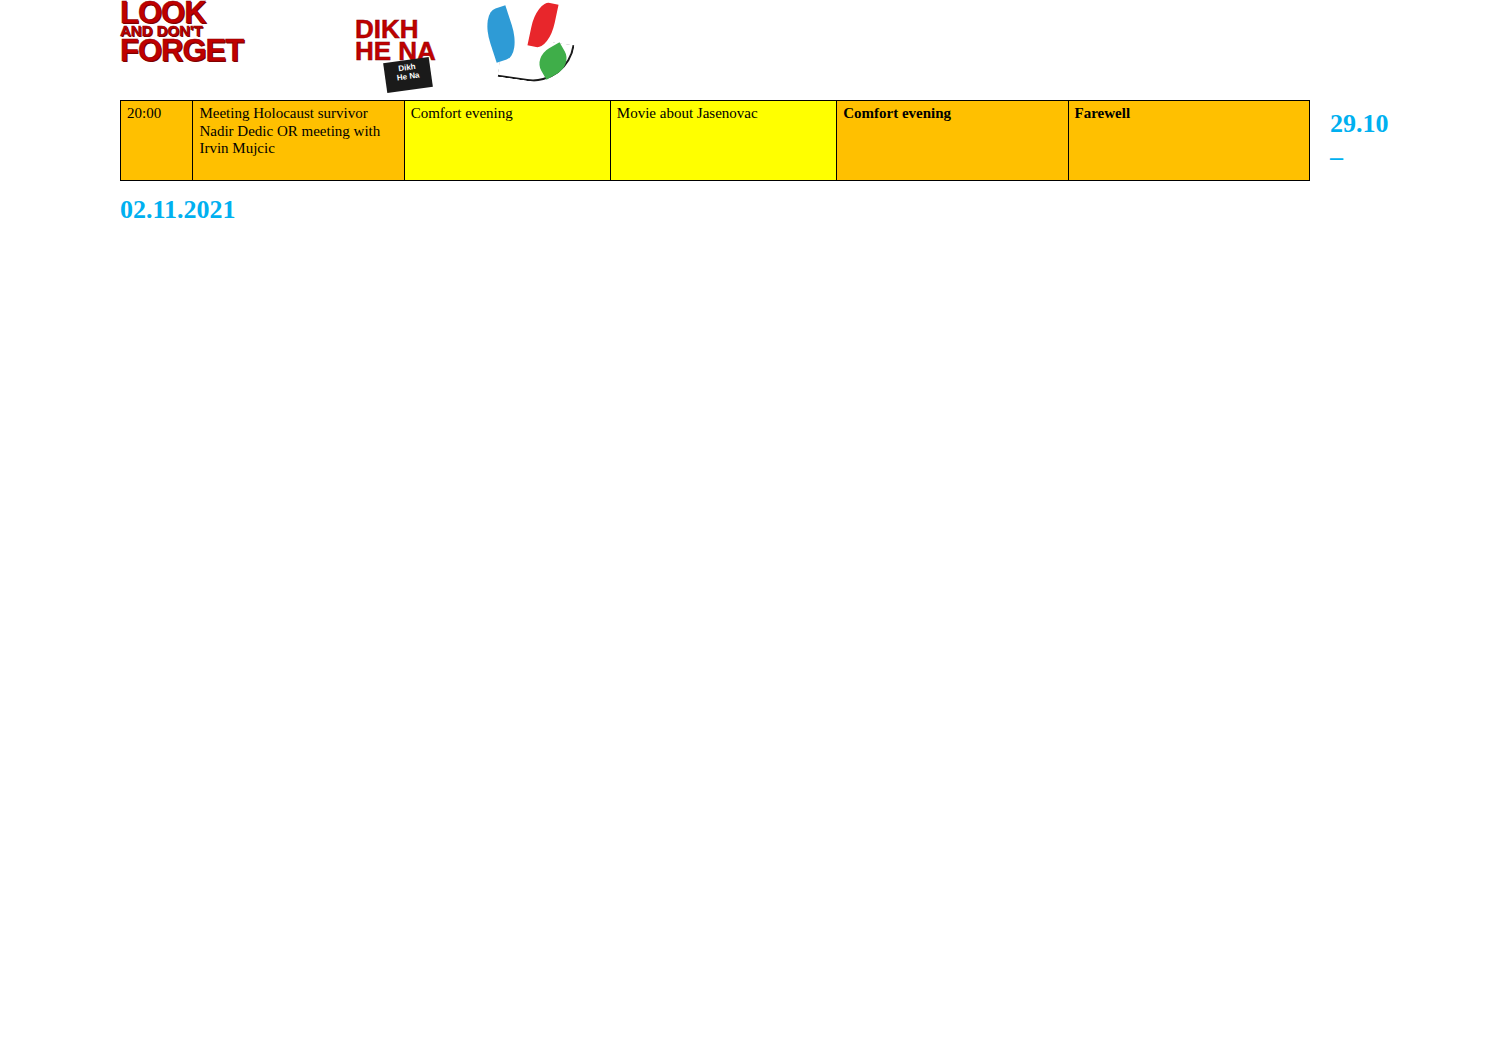LOOK AND DON'T FORGET
DIKH HE NA Dikh
He Na
| 20:00 | Meeting Holocaust survivor Nadir Dedic OR meeting with Irvin Mujcic | Comfort evening | Movie about Jasenovac | Comfort evening | Farewell |
29.10 –
02.11.2021